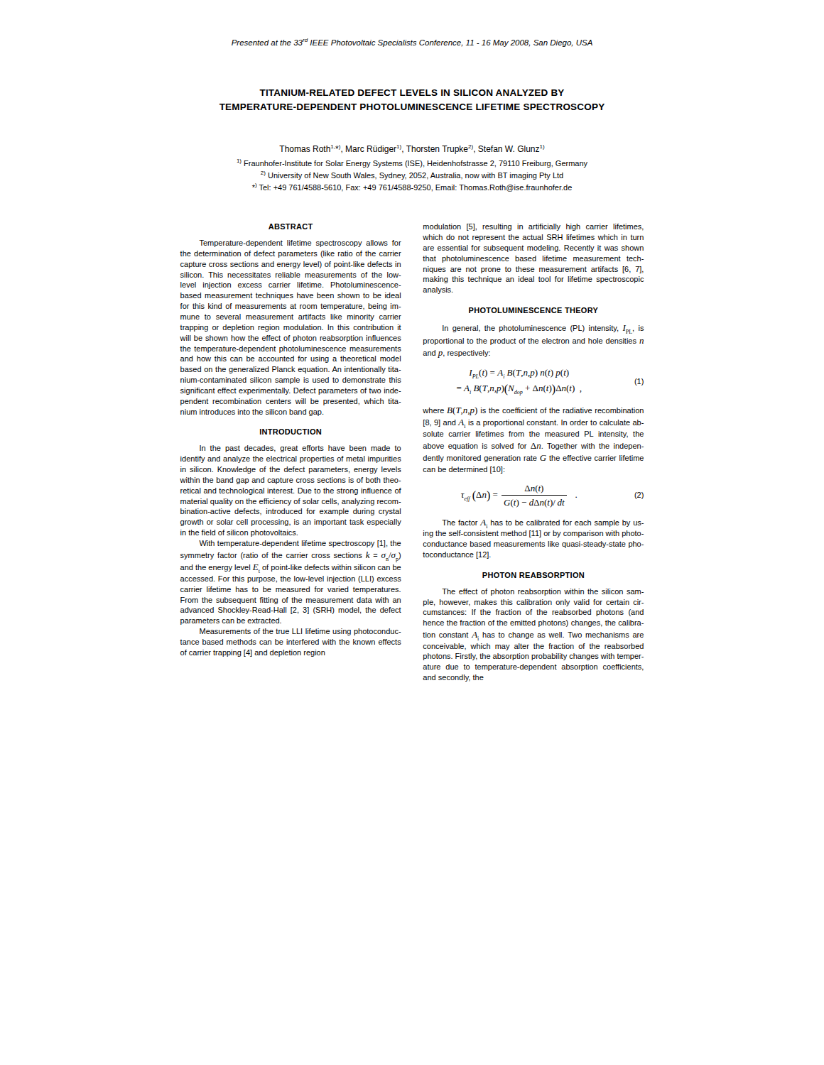Presented at the 33rd IEEE Photovoltaic Specialists Conference, 11 - 16 May 2008, San Diego, USA
TITANIUM-RELATED DEFECT LEVELS IN SILICON ANALYZED BY
TEMPERATURE-DEPENDENT PHOTOLUMINESCENCE LIFETIME SPECTROSCOPY
Thomas Roth1,*), Marc Rüdiger1), Thorsten Trupke2), Stefan W. Glunz1)
1) Fraunhofer-Institute for Solar Energy Systems (ISE), Heidenhofstrasse 2, 79110 Freiburg, Germany
2) University of New South Wales, Sydney, 2052, Australia, now with BT imaging Pty Ltd
*) Tel: +49 761/4588-5610, Fax: +49 761/4588-9250, Email: Thomas.Roth@ise.fraunhofer.de
ABSTRACT
Temperature-dependent lifetime spectroscopy allows for the determination of defect parameters (like ratio of the carrier capture cross sections and energy level) of point-like defects in silicon. This necessitates reliable measurements of the low-level injection excess carrier lifetime. Photoluminescence-based measurement techniques have been shown to be ideal for this kind of measurements at room temperature, being immune to several measurement artifacts like minority carrier trapping or depletion region modulation. In this contribution it will be shown how the effect of photon reabsorption influences the temperature-dependent photoluminescence measurements and how this can be accounted for using a theoretical model based on the generalized Planck equation. An intentionally titanium-contaminated silicon sample is used to demonstrate this significant effect experimentally. Defect parameters of two independent recombination centers will be presented, which titanium introduces into the silicon band gap.
INTRODUCTION
In the past decades, great efforts have been made to identify and analyze the electrical properties of metal impurities in silicon. Knowledge of the defect parameters, energy levels within the band gap and capture cross sections is of both theoretical and technological interest. Due to the strong influence of material quality on the efficiency of solar cells, analyzing recombination-active defects, introduced for example during crystal growth or solar cell processing, is an important task especially in the field of silicon photovoltaics.
With temperature-dependent lifetime spectroscopy [1], the symmetry factor (ratio of the carrier cross sections k = σn/σp) and the energy level Et of point-like defects within silicon can be accessed. For this purpose, the low-level injection (LLI) excess carrier lifetime has to be measured for varied temperatures. From the subsequent fitting of the measurement data with an advanced Shockley-Read-Hall [2, 3] (SRH) model, the defect parameters can be extracted.
Measurements of the true LLI lifetime using photoconductance based methods can be interfered with the known effects of carrier trapping [4] and depletion region
modulation [5], resulting in artificially high carrier lifetimes, which do not represent the actual SRH lifetimes which in turn are essential for subsequent modeling. Recently it was shown that photoluminescence based lifetime measurement techniques are not prone to these measurement artifacts [6, 7], making this technique an ideal tool for lifetime spectroscopic analysis.
PHOTOLUMINESCENCE THEORY
In general, the photoluminescence (PL) intensity, IPL, is proportional to the product of the electron and hole densities n and p, respectively:
IPL(t) = Ai B(T,n,p) n(t) p(t) = Ai B(T,n,p)(Ndop + Δn(t)) Δn(t) ,
(1)
where B(T,n,p) is the coefficient of the radiative recombination [8, 9] and Ai is a proportional constant. In order to calculate absolute carrier lifetimes from the measured PL intensity, the above equation is solved for Δn. Together with the independently monitored generation rate G the effective carrier lifetime can be determined [10]:
τeff (Δn) = Δn(t) G(t) − d Δn(t)/ dt .
(2)
The factor Ai has to be calibrated for each sample by using the self-consistent method [11] or by comparison with photoconductance based measurements like quasi-steady-state photoconductance [12].
PHOTON REABSORPTION
The effect of photon reabsorption within the silicon sample, however, makes this calibration only valid for certain circumstances: If the fraction of the reabsorbed photons (and hence the fraction of the emitted photons) changes, the calibration constant Ai has to change as well. Two mechanisms are conceivable, which may alter the fraction of the reabsorbed photons. Firstly, the absorption probability changes with temperature due to temperature-dependent absorption coefficients, and secondly, the